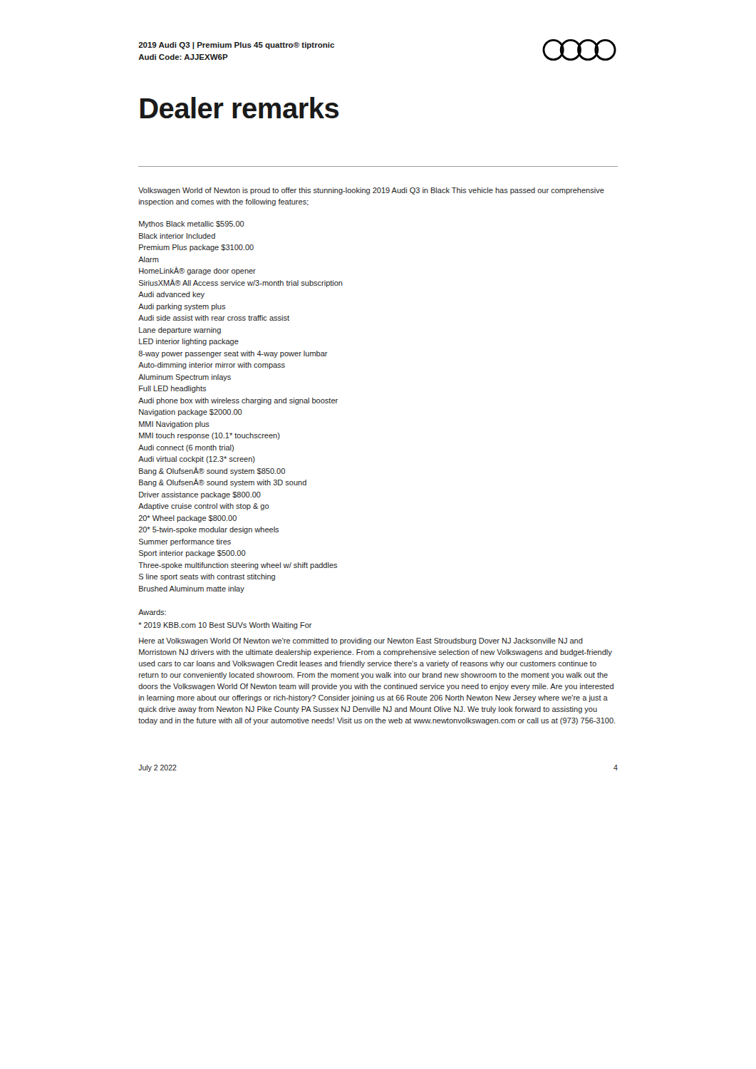2019 Audi Q3 | Premium Plus 45 quattro® tiptronic Audi Code: AJJEXW6P
Dealer remarks
Volkswagen World of Newton is proud to offer this stunning-looking 2019 Audi Q3 in Black This vehicle has passed our comprehensive inspection and comes with the following features;
Mythos Black metallic $595.00
Black interior Included
Premium Plus package $3100.00
Alarm
HomeLinkÂ® garage door opener
SiriusXMÂ® All Access service w/3-month trial subscription
Audi advanced key
Audi parking system plus
Audi side assist with rear cross traffic assist
Lane departure warning
LED interior lighting package
8-way power passenger seat with 4-way power lumbar
Auto-dimming interior mirror with compass
Aluminum Spectrum inlays
Full LED headlights
Audi phone box with wireless charging and signal booster
Navigation package $2000.00
MMI Navigation plus
MMI touch response (10.1* touchscreen)
Audi connect (6 month trial)
Audi virtual cockpit (12.3* screen)
Bang & OlufsenÂ® sound system $850.00
Bang & OlufsenÂ® sound system with 3D sound
Driver assistance package $800.00
Adaptive cruise control with stop & go
20* Wheel package $800.00
20* 5-twin-spoke modular design wheels
Summer performance tires
Sport interior package $500.00
Three-spoke multifunction steering wheel w/ shift paddles
S line sport seats with contrast stitching
Brushed Aluminum matte inlay
Awards:
* 2019 KBB.com 10 Best SUVs Worth Waiting For
Here at Volkswagen World Of Newton we're committed to providing our Newton East Stroudsburg Dover NJ Jacksonville NJ and Morristown NJ drivers with the ultimate dealership experience. From a comprehensive selection of new Volkswagens and budget-friendly used cars to car loans and Volkswagen Credit leases and friendly service there's a variety of reasons why our customers continue to return to our conveniently located showroom. From the moment you walk into our brand new showroom to the moment you walk out the doors the Volkswagen World Of Newton team will provide you with the continued service you need to enjoy every mile. Are you interested in learning more about our offerings or rich-history? Consider joining us at 66 Route 206 North Newton New Jersey where we're a just a quick drive away from Newton NJ Pike County PA Sussex NJ Denville NJ and Mount Olive NJ. We truly look forward to assisting you today and in the future with all of your automotive needs! Visit us on the web at www.newtonvolkswagen.com or call us at (973) 756-3100.
July 2 2022 4